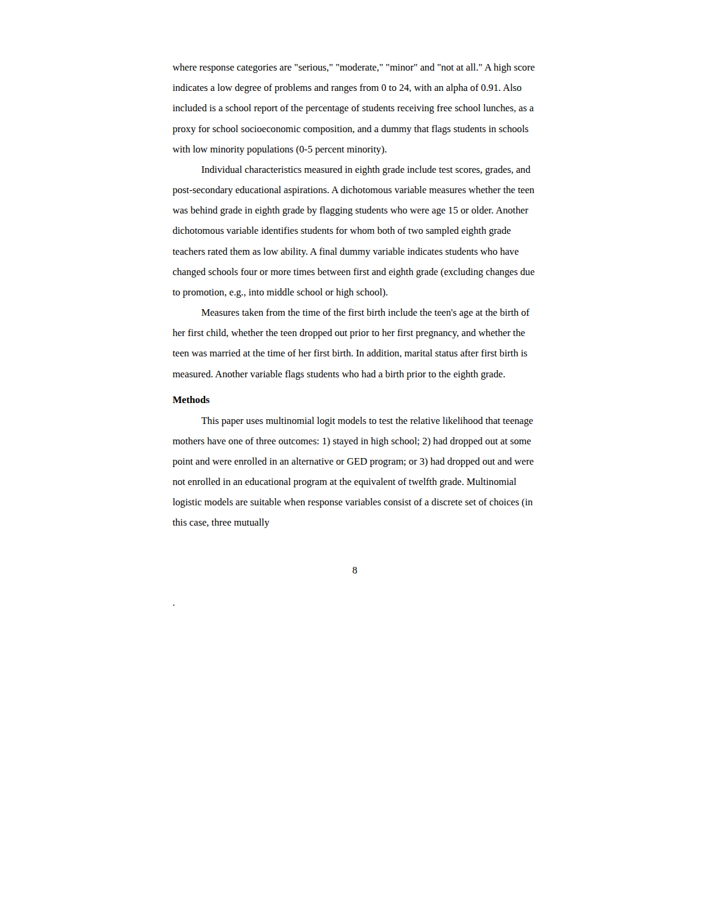where response categories are "serious," "moderate," "minor" and "not at all." A high score indicates a low degree of problems and ranges from 0 to 24, with an alpha of 0.91. Also included is a school report of the percentage of students receiving free school lunches, as a proxy for school socioeconomic composition, and a dummy that flags students in schools with low minority populations (0-5 percent minority).
Individual characteristics measured in eighth grade include test scores, grades, and post-secondary educational aspirations. A dichotomous variable measures whether the teen was behind grade in eighth grade by flagging students who were age 15 or older. Another dichotomous variable identifies students for whom both of two sampled eighth grade teachers rated them as low ability. A final dummy variable indicates students who have changed schools four or more times between first and eighth grade (excluding changes due to promotion, e.g., into middle school or high school).
Measures taken from the time of the first birth include the teen's age at the birth of her first child, whether the teen dropped out prior to her first pregnancy, and whether the teen was married at the time of her first birth. In addition, marital status after first birth is measured. Another variable flags students who had a birth prior to the eighth grade.
Methods
This paper uses multinomial logit models to test the relative likelihood that teenage mothers have one of three outcomes: 1) stayed in high school; 2) had dropped out at some point and were enrolled in an alternative or GED program; or 3) had dropped out and were not enrolled in an educational program at the equivalent of twelfth grade. Multinomial logistic models are suitable when response variables consist of a discrete set of choices (in this case, three mutually
8
.